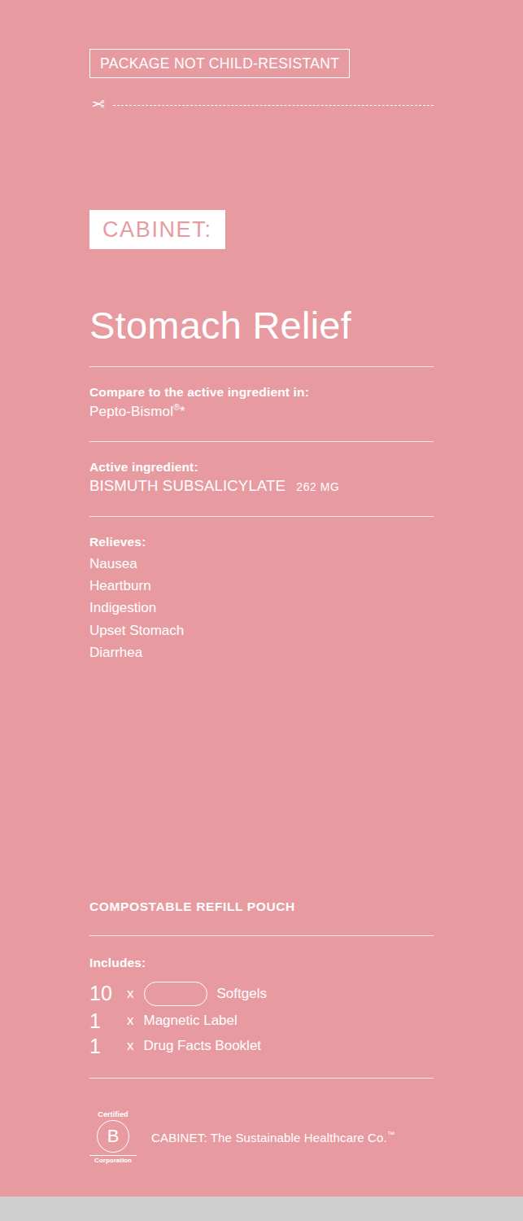PACKAGE NOT CHILD-RESISTANT
✂
CABINET:
Stomach Relief
Compare to the active ingredient in:
Pepto-Bismol®*
Active ingredient:
BISMUTH SUBSALICYLATE 262 MG
Relieves:
Nausea
Heartburn
Indigestion
Upset Stomach
Diarrhea
COMPOSTABLE REFILL POUCH
Includes:
10 x Softgels
1 x Magnetic Label
1 x Drug Facts Booklet
Certified B Corporation
CABINET: The Sustainable Healthcare Co.™